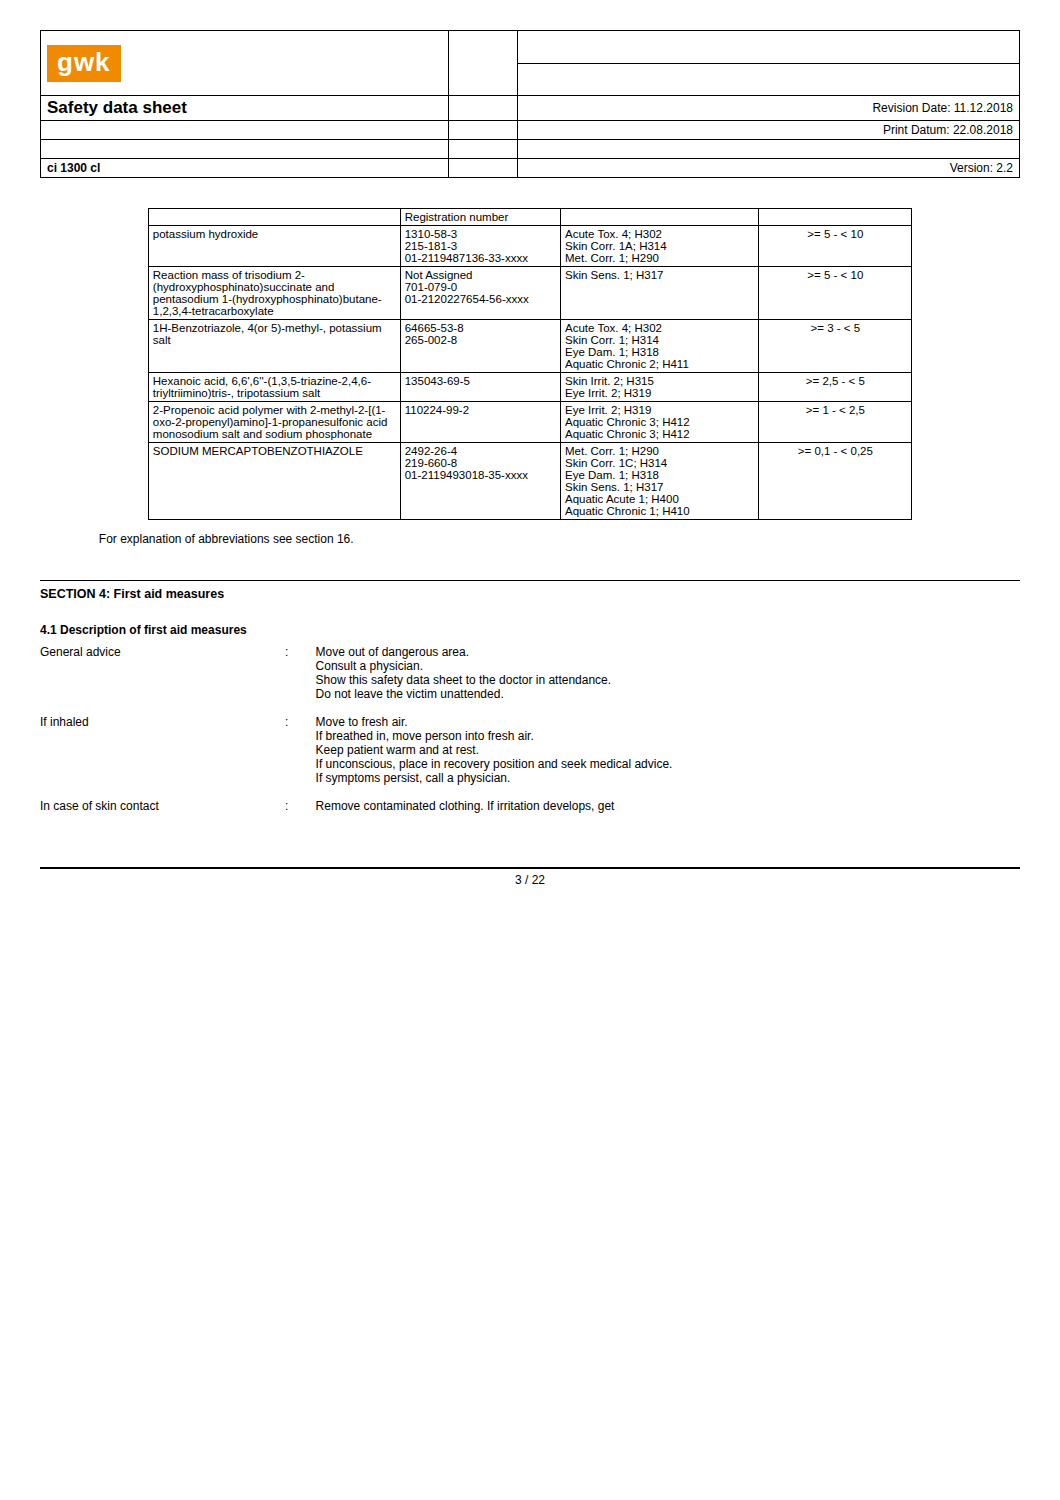| gwk | | |
| Safety data sheet | | Revision Date: 11.12.2018 |
| | | Print Datum: 22.08.2018 |
| ci 1300 cl | | Version: 2.2 |
| | Registration number | | |
| potassium hydroxide | 1310-58-3 215-181-3 01-2119487136-33-xxxx | Acute Tox. 4; H302 Skin Corr. 1A; H314 Met. Corr. 1; H290 | >= 5 - < 10 |
| Reaction mass of trisodium 2-(hydroxyphosphinato)succinate and pentasodium 1-(hydroxyphosphinato)butane-1,2,3,4-tetracarboxylate | Not Assigned 701-079-0 01-2120227654-56-xxxx | Skin Sens. 1; H317 | >= 5 - < 10 |
| 1H-Benzotriazole, 4(or 5)-methyl-, potassium salt | 64665-53-8 265-002-8 | Acute Tox. 4; H302 Skin Corr. 1; H314 Eye Dam. 1; H318 Aquatic Chronic 2; H411 | >= 3 - < 5 |
| Hexanoic acid, 6,6',6''-(1,3,5-triazine-2,4,6-triyltriimino)tris-, tripotassium salt | 135043-69-5 | Skin Irrit. 2; H315 Eye Irrit. 2; H319 | >= 2,5 - < 5 |
| 2-Propenoic acid polymer with 2-methyl-2-[(1-oxo-2-propenyl)amino]-1-propanesulfonic acid monosodium salt and sodium phosphonate | 110224-99-2 | Eye Irrit. 2; H319 Aquatic Chronic 3; H412 Aquatic Chronic 3; H412 | >= 1 - < 2,5 |
| SODIUM MERCAPTOBENZOTHIAZOLE | 2492-26-4 219-660-8 01-2119493018-35-xxxx | Met. Corr. 1; H290 Skin Corr. 1C; H314 Eye Dam. 1; H318 Skin Sens. 1; H317 Aquatic Acute 1; H400 Aquatic Chronic 1; H410 | >= 0,1 - < 0,25 |
For explanation of abbreviations see section 16.
SECTION 4: First aid measures
4.1 Description of first aid measures
| General advice | : | Move out of dangerous area. Consult a physician. Show this safety data sheet to the doctor in attendance. Do not leave the victim unattended. |
| If inhaled | : | Move to fresh air. If breathed in, move person into fresh air. Keep patient warm and at rest. If unconscious, place in recovery position and seek medical advice. If symptoms persist, call a physician. |
| In case of skin contact | : | Remove contaminated clothing. If irritation develops, get |
3 / 22